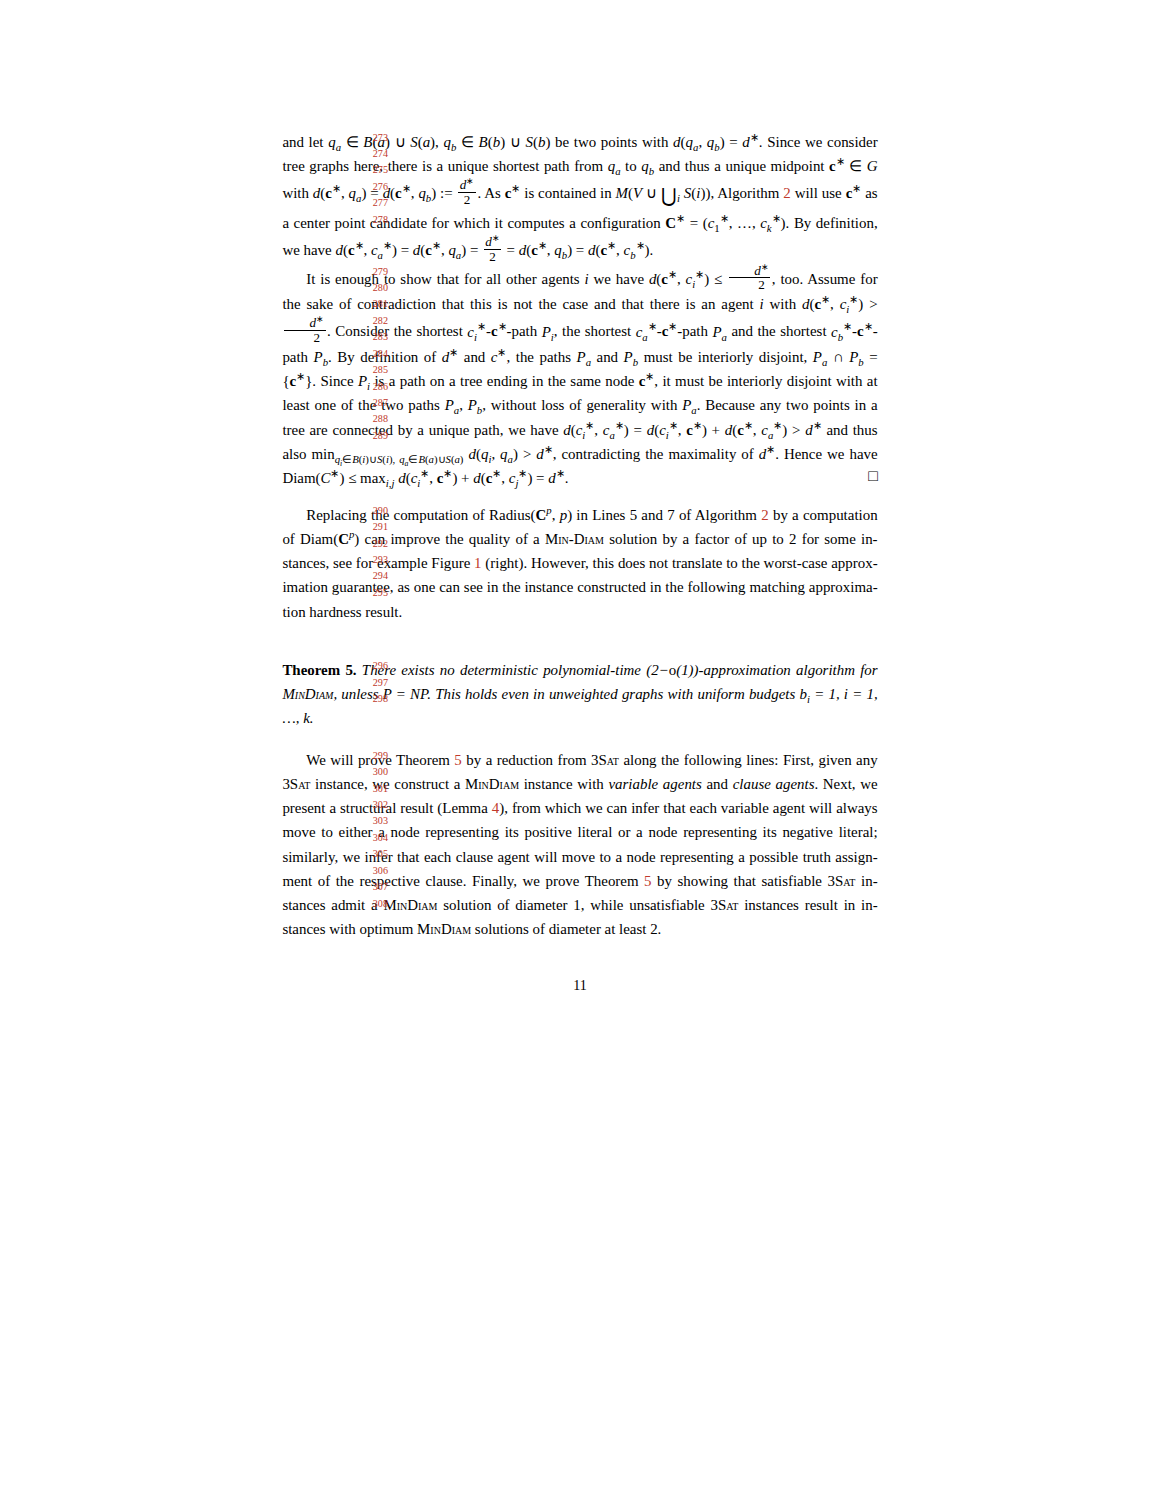273 274 275 276 277 278
and let qa ∈ B(a) ∪ S(a), qb ∈ B(b) ∪ S(b) be two points with d(qa, qb) = d∗. Since we consider tree graphs here, there is a unique shortest path from qa to qb and thus a unique midpoint c∗ ∈ G with d(c∗, qa) = d(c∗, qb) := d∗2. As c∗ is contained in M(V ∪ ⋃i S(i)), Algorithm 2 will use c∗ as a center point candidate for which it computes a configuration C∗ = (c1∗, …, ck∗). By definition, we have d(c∗, ca∗) = d(c∗, qa) = d∗2 = d(c∗, qb) = d(c∗, cb∗).
279 280 281 282 283 284 285 286 287 288 289
It is enough to show that for all other agents i we have d(c∗, ci∗) ≤ d∗2, too. Assume for the sake of contradiction that this is not the case and that there is an agent i with d(c∗, ci∗) > d∗2. Consider the shortest ci∗-c∗-path Pi, the shortest ca∗-c∗-path Pa and the shortest cb∗-c∗-path Pb. By definition of d∗ and c∗, the paths Pa and Pb must be interiorly disjoint, Pa ∩ Pb = {c∗}. Since Pi is a path on a tree ending in the same node c∗, it must be interiorly disjoint with at least one of the two paths Pa, Pb, without loss of generality with Pa. Because any two points in a tree are connected by a unique path, we have d(ci∗, ca∗) = d(ci∗, c∗) + d(c∗, ca∗) > d∗ and thus also minqi∈B(i)∪S(i), qa∈B(a)∪S(a) d(qi, qa) > d∗, contradicting the maximality of d∗. Hence we have Diam(C∗) ≤ maxi,j d(ci∗, c∗) + d(c∗, cj∗) = d∗. □
290 291 292 293 294 295
Replacing the computation of Radius(Cp, p) in Lines 5 and 7 of Algorithm 2 by a computation of Diam(Cp) can improve the quality of a Min-Diam solution by a factor of up to 2 for some instances, see for example Figure 1 (right). However, this does not translate to the worst-case approximation guarantee, as one can see in the instance constructed in the following matching approximation hardness result.
296 297 298
Theorem 5. There exists no deterministic polynomial-time (2−o(1))-approximation algorithm for MinDiam, unless P = NP. This holds even in unweighted graphs with uniform budgets bi = 1, i = 1, …, k.
299 300 301 302 303 304 305 306 307 308
We will prove Theorem 5 by a reduction from 3Sat along the following lines: First, given any 3Sat instance, we construct a MinDiam instance with variable agents and clause agents. Next, we present a structural result (Lemma 4), from which we can infer that each variable agent will always move to either a node representing its positive literal or a node representing its negative literal; similarly, we infer that each clause agent will move to a node representing a possible truth assignment of the respective clause. Finally, we prove Theorem 5 by showing that satisfiable 3Sat instances admit a MinDiam solution of diameter 1, while unsatisfiable 3Sat instances result in instances with optimum MinDiam solutions of diameter at least 2.
11